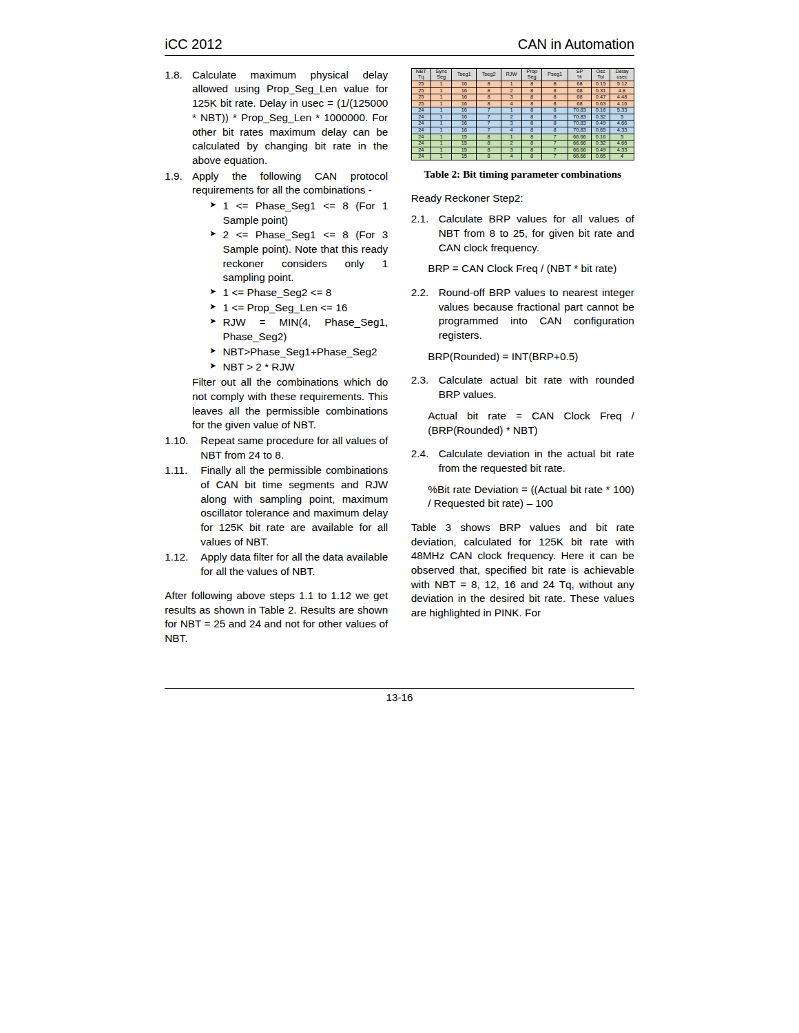iCC 2012
CAN in Automation
1.8. Calculate maximum physical delay allowed using Prop_Seg_Len value for 125K bit rate. Delay in usec = (1/(125000 * NBT)) * Prop_Seg_Len * 1000000. For other bit rates maximum delay can be calculated by changing bit rate in the above equation.
1.9. Apply the following CAN protocol requirements for all the combinations -
1 <= Phase_Seg1 <= 8 (For 1 Sample point)
2 <= Phase_Seg1 <= 8 (For 3 Sample point). Note that this ready reckoner considers only 1 sampling point.
1 <= Phase_Seg2 <= 8
1 <= Prop_Seg_Len <= 16
RJW = MIN(4, Phase_Seg1, Phase_Seg2)
NBT>Phase_Seg1+Phase_Seg2
NBT > 2 * RJW
Filter out all the combinations which do not comply with these requirements. This leaves all the permissible combinations for the given value of NBT.
1.10. Repeat same procedure for all values of NBT from 24 to 8.
1.11. Finally all the permissible combinations of CAN bit time segments and RJW along with sampling point, maximum oscillator tolerance and maximum delay for 125K bit rate are available for all values of NBT.
1.12. Apply data filter for all the data available for all the values of NBT.
After following above steps 1.1 to 1.12 we get results as shown in Table 2. Results are shown for NBT = 25 and 24 and not for other values of NBT.
| NBT Tq | Sync Seg | Tseg1 | Tseg2 | RJW | Prop Seg | Pseg1 | SP % | Osc Tol | Delay usec |
| --- | --- | --- | --- | --- | --- | --- | --- | --- | --- |
| 25 | 1 | 16 | 8 | 1 | 8 | 8 | 68 | 0.15 | 5.12 |
| 25 | 1 | 16 | 8 | 2 | 8 | 8 | 68 | 0.31 | 4.8 |
| 25 | 1 | 16 | 8 | 3 | 8 | 8 | 68 | 0.47 | 4.48 |
| 25 | 1 | 16 | 8 | 4 | 8 | 8 | 68 | 0.63 | 4.16 |
| 24 | 1 | 16 | 7 | 1 | 8 | 8 | 70.83 | 0.16 | 5.33 |
| 24 | 1 | 16 | 7 | 2 | 8 | 8 | 70.83 | 0.32 | 5 |
| 24 | 1 | 16 | 7 | 3 | 8 | 8 | 70.83 | 0.49 | 4.66 |
| 24 | 1 | 16 | 7 | 4 | 8 | 8 | 70.83 | 0.65 | 4.33 |
| 24 | 1 | 15 | 8 | 1 | 8 | 7 | 66.66 | 0.16 | 5 |
| 24 | 1 | 15 | 8 | 2 | 8 | 7 | 66.66 | 0.32 | 4.66 |
| 24 | 1 | 15 | 8 | 3 | 8 | 7 | 66.66 | 0.49 | 4.33 |
| 24 | 1 | 15 | 8 | 4 | 8 | 7 | 66.66 | 0.65 | 4 |
Table 2: Bit timing parameter combinations
Ready Reckoner Step2:
2.1. Calculate BRP values for all values of NBT from 8 to 25, for given bit rate and CAN clock frequency.
BRP = CAN Clock Freq / (NBT * bit rate)
2.2. Round-off BRP values to nearest integer values because fractional part cannot be programmed into CAN configuration registers.
BRP(Rounded) = INT(BRP+0.5)
2.3. Calculate actual bit rate with rounded BRP values.
Actual bit rate = CAN Clock Freq / (BRP(Rounded) * NBT)
2.4. Calculate deviation in the actual bit rate from the requested bit rate.
%Bit rate Deviation = ((Actual bit rate * 100) / Requested bit rate) – 100
Table 3 shows BRP values and bit rate deviation, calculated for 125K bit rate with 48MHz CAN clock frequency. Here it can be observed that, specified bit rate is achievable with NBT = 8, 12, 16 and 24 Tq, without any deviation in the desired bit rate. These values are highlighted in PINK. For
13-16